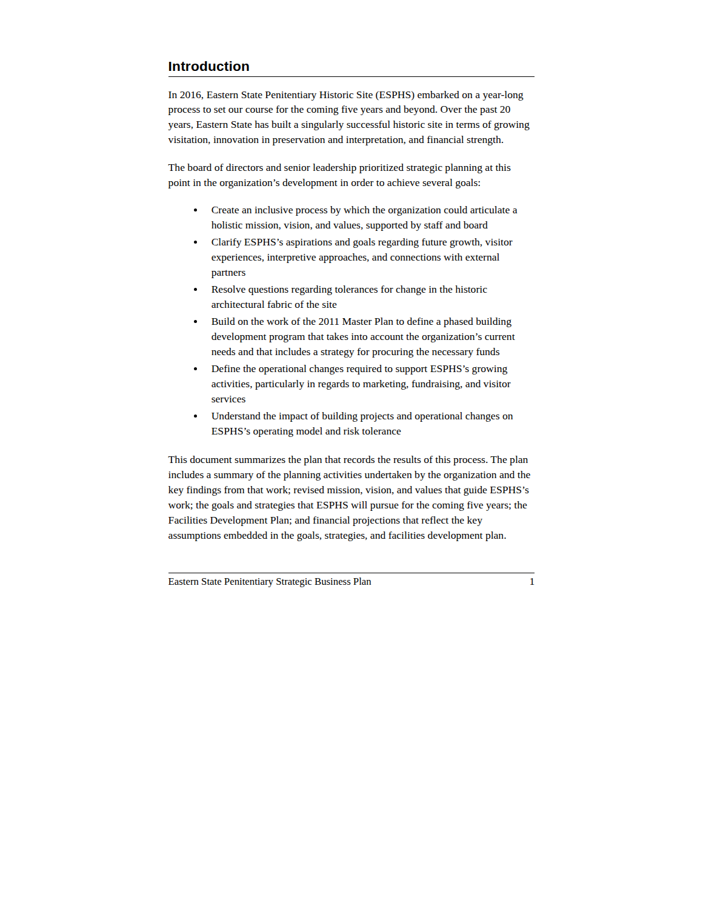Introduction
In 2016, Eastern State Penitentiary Historic Site (ESPHS) embarked on a year-long process to set our course for the coming five years and beyond. Over the past 20 years, Eastern State has built a singularly successful historic site in terms of growing visitation, innovation in preservation and interpretation, and financial strength.
The board of directors and senior leadership prioritized strategic planning at this point in the organization’s development in order to achieve several goals:
Create an inclusive process by which the organization could articulate a holistic mission, vision, and values, supported by staff and board
Clarify ESPHS’s aspirations and goals regarding future growth, visitor experiences, interpretive approaches, and connections with external partners
Resolve questions regarding tolerances for change in the historic architectural fabric of the site
Build on the work of the 2011 Master Plan to define a phased building development program that takes into account the organization’s current needs and that includes a strategy for procuring the necessary funds
Define the operational changes required to support ESPHS’s growing activities, particularly in regards to marketing, fundraising, and visitor services
Understand the impact of building projects and operational changes on ESPHS’s operating model and risk tolerance
This document summarizes the plan that records the results of this process. The plan includes a summary of the planning activities undertaken by the organization and the key findings from that work; revised mission, vision, and values that guide ESPHS’s work; the goals and strategies that ESPHS will pursue for the coming five years; the Facilities Development Plan; and financial projections that reflect the key assumptions embedded in the goals, strategies, and facilities development plan.
Eastern State Penitentiary Strategic Business Plan 1